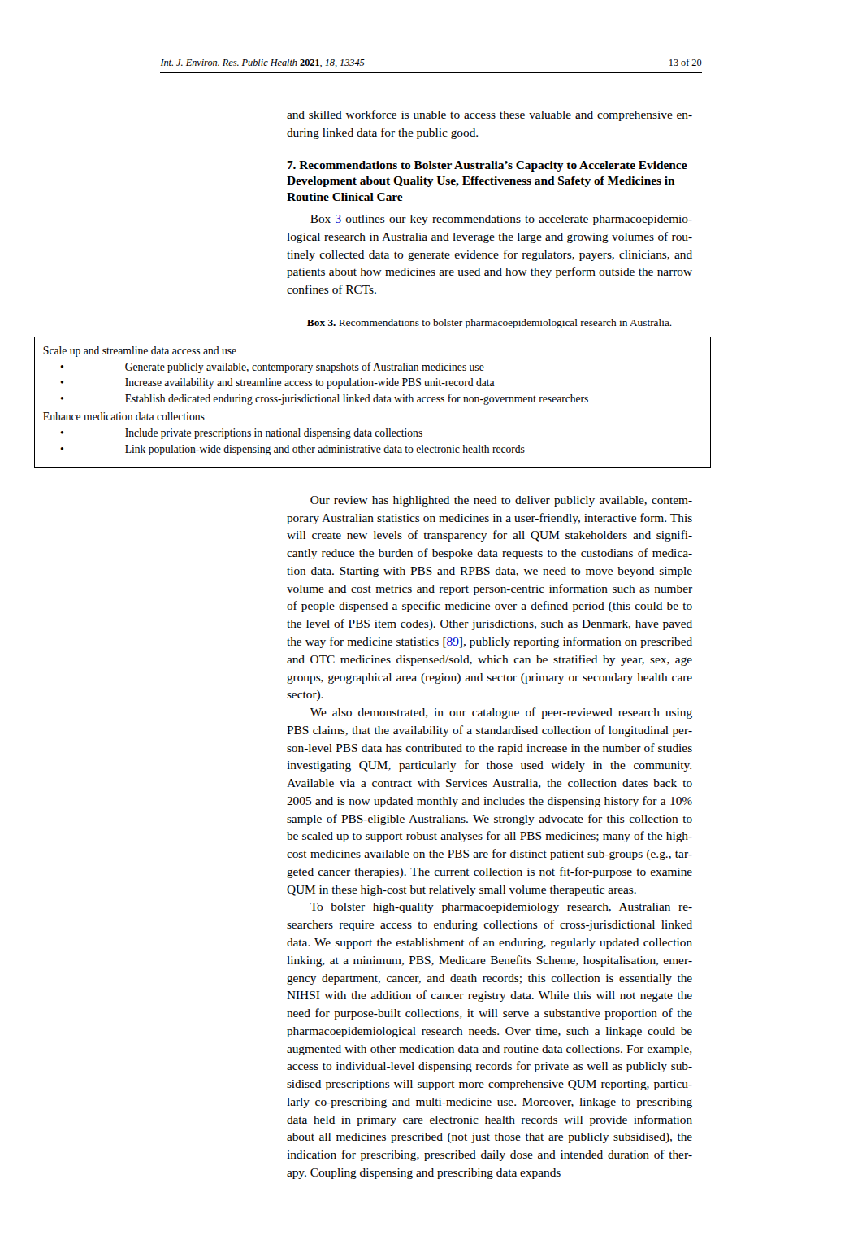Int. J. Environ. Res. Public Health 2021, 18, 13345
13 of 20
and skilled workforce is unable to access these valuable and comprehensive enduring linked data for the public good.
7. Recommendations to Bolster Australia’s Capacity to Accelerate Evidence Development about Quality Use, Effectiveness and Safety of Medicines in Routine Clinical Care
Box 3 outlines our key recommendations to accelerate pharmacoepidemiological research in Australia and leverage the large and growing volumes of routinely collected data to generate evidence for regulators, payers, clinicians, and patients about how medicines are used and how they perform outside the narrow confines of RCTs.
Box 3. Recommendations to bolster pharmacoepidemiological research in Australia.
Scale up and streamline data access and use
Generate publicly available, contemporary snapshots of Australian medicines use
Increase availability and streamline access to population-wide PBS unit-record data
Establish dedicated enduring cross-jurisdictional linked data with access for non-government researchers
Enhance medication data collections
Include private prescriptions in national dispensing data collections
Link population-wide dispensing and other administrative data to electronic health records
Our review has highlighted the need to deliver publicly available, contemporary Australian statistics on medicines in a user-friendly, interactive form. This will create new levels of transparency for all QUM stakeholders and significantly reduce the burden of bespoke data requests to the custodians of medication data. Starting with PBS and RPBS data, we need to move beyond simple volume and cost metrics and report person-centric information such as number of people dispensed a specific medicine over a defined period (this could be to the level of PBS item codes). Other jurisdictions, such as Denmark, have paved the way for medicine statistics [89], publicly reporting information on prescribed and OTC medicines dispensed/sold, which can be stratified by year, sex, age groups, geographical area (region) and sector (primary or secondary health care sector).
We also demonstrated, in our catalogue of peer-reviewed research using PBS claims, that the availability of a standardised collection of longitudinal person-level PBS data has contributed to the rapid increase in the number of studies investigating QUM, particularly for those used widely in the community. Available via a contract with Services Australia, the collection dates back to 2005 and is now updated monthly and includes the dispensing history for a 10% sample of PBS-eligible Australians. We strongly advocate for this collection to be scaled up to support robust analyses for all PBS medicines; many of the high-cost medicines available on the PBS are for distinct patient sub-groups (e.g., targeted cancer therapies). The current collection is not fit-for-purpose to examine QUM in these high-cost but relatively small volume therapeutic areas.
To bolster high-quality pharmacoepidemiology research, Australian researchers require access to enduring collections of cross-jurisdictional linked data. We support the establishment of an enduring, regularly updated collection linking, at a minimum, PBS, Medicare Benefits Scheme, hospitalisation, emergency department, cancer, and death records; this collection is essentially the NIHSI with the addition of cancer registry data. While this will not negate the need for purpose-built collections, it will serve a substantive proportion of the pharmacoepidemiological research needs. Over time, such a linkage could be augmented with other medication data and routine data collections. For example, access to individual-level dispensing records for private as well as publicly subsidised prescriptions will support more comprehensive QUM reporting, particularly co-prescribing and multi-medicine use. Moreover, linkage to prescribing data held in primary care electronic health records will provide information about all medicines prescribed (not just those that are publicly subsidised), the indication for prescribing, prescribed daily dose and intended duration of therapy. Coupling dispensing and prescribing data expands